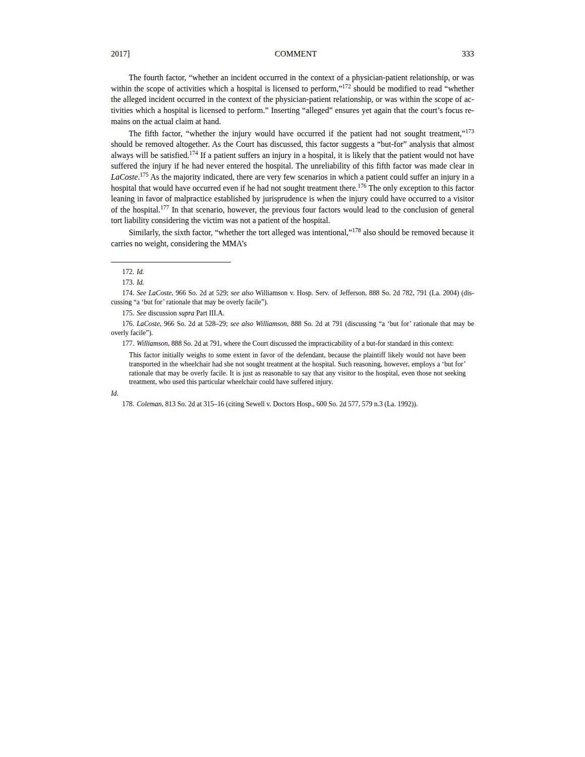2017] COMMENT 333
The fourth factor, “whether an incident occurred in the context of a physician-patient relationship, or was within the scope of activities which a hospital is licensed to perform,”172 should be modified to read “whether the alleged incident occurred in the context of the physician-patient relationship, or was within the scope of activities which a hospital is licensed to perform.” Inserting “alleged” ensures yet again that the court’s focus remains on the actual claim at hand.
The fifth factor, “whether the injury would have occurred if the patient had not sought treatment,”173 should be removed altogether. As the Court has discussed, this factor suggests a “but-for” analysis that almost always will be satisfied.174 If a patient suffers an injury in a hospital, it is likely that the patient would not have suffered the injury if he had never entered the hospital. The unreliability of this fifth factor was made clear in LaCoste.175 As the majority indicated, there are very few scenarios in which a patient could suffer an injury in a hospital that would have occurred even if he had not sought treatment there.176 The only exception to this factor leaning in favor of malpractice established by jurisprudence is when the injury could have occurred to a visitor of the hospital.177 In that scenario, however, the previous four factors would lead to the conclusion of general tort liability considering the victim was not a patient of the hospital.
Similarly, the sixth factor, “whether the tort alleged was intentional,”178 also should be removed because it carries no weight, considering the MMA’s
172. Id.
173. Id.
174. See LaCoste, 966 So. 2d at 529; see also Williamson v. Hosp. Serv. of Jefferson, 888 So. 2d 782, 791 (La. 2004) (discussing “a ‘but for’ rationale that may be overly facile”).
175. See discussion supra Part III.A.
176. LaCoste, 966 So. 2d at 528–29; see also Williamson, 888 So. 2d at 791 (discussing “a ‘but for’ rationale that may be overly facile”).
177. Williamson, 888 So. 2d at 791, where the Court discussed the impracticability of a but-for standard in this context:
This factor initially weighs to some extent in favor of the defendant, because the plaintiff likely would not have been transported in the wheelchair had she not sought treatment at the hospital. Such reasoning, however, employs a ‘but for’ rationale that may be overly facile. It is just as reasonable to say that any visitor to the hospital, even those not seeking treatment, who used this particular wheelchair could have suffered injury.
Id.
178. Coleman, 813 So. 2d at 315–16 (citing Sewell v. Doctors Hosp., 600 So. 2d 577, 579 n.3 (La. 1992)).